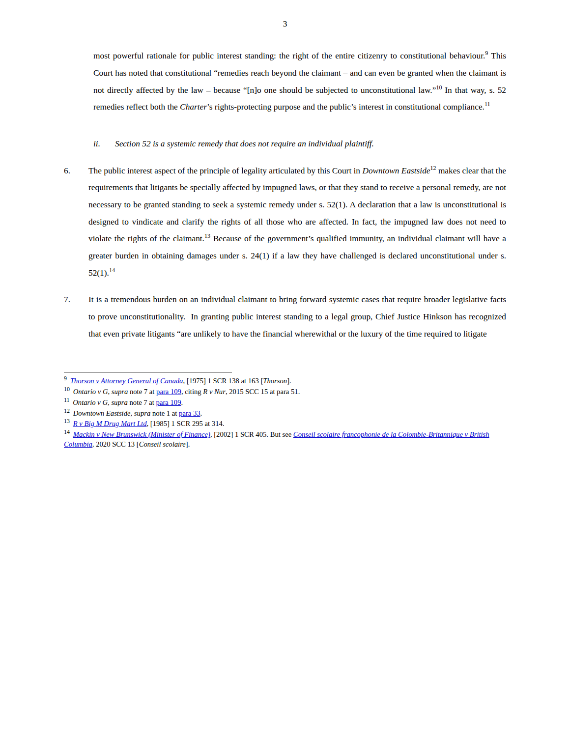3
most powerful rationale for public interest standing: the right of the entire citizenry to constitutional behaviour.9 This Court has noted that constitutional “remedies reach beyond the claimant – and can even be granted when the claimant is not directly affected by the law – because “[n]o one should be subjected to unconstitutional law.”10 In that way, s. 52 remedies reflect both the Charter’s rights-protecting purpose and the public’s interest in constitutional compliance.11
ii. Section 52 is a systemic remedy that does not require an individual plaintiff.
6. The public interest aspect of the principle of legality articulated by this Court in Downtown Eastside12 makes clear that the requirements that litigants be specially affected by impugned laws, or that they stand to receive a personal remedy, are not necessary to be granted standing to seek a systemic remedy under s. 52(1). A declaration that a law is unconstitutional is designed to vindicate and clarify the rights of all those who are affected. In fact, the impugned law does not need to violate the rights of the claimant.13 Because of the government’s qualified immunity, an individual claimant will have a greater burden in obtaining damages under s. 24(1) if a law they have challenged is declared unconstitutional under s. 52(1).14
7. It is a tremendous burden on an individual claimant to bring forward systemic cases that require broader legislative facts to prove unconstitutionality. In granting public interest standing to a legal group, Chief Justice Hinkson has recognized that even private litigants “are unlikely to have the financial wherewithal or the luxury of the time required to litigate
9 Thorson v Attorney General of Canada, [1975] 1 SCR 138 at 163 [Thorson].
10 Ontario v G, supra note 7 at para 109, citing R v Nur, 2015 SCC 15 at para 51.
11 Ontario v G, supra note 7 at para 109.
12 Downtown Eastside, supra note 1 at para 33.
13 R v Big M Drug Mart Ltd, [1985] 1 SCR 295 at 314.
14 Mackin v New Brunswick (Minister of Finance), [2002] 1 SCR 405. But see Conseil scolaire francophonie de la Colombie-Britannique v British Columbia, 2020 SCC 13 [Conseil scolaire].